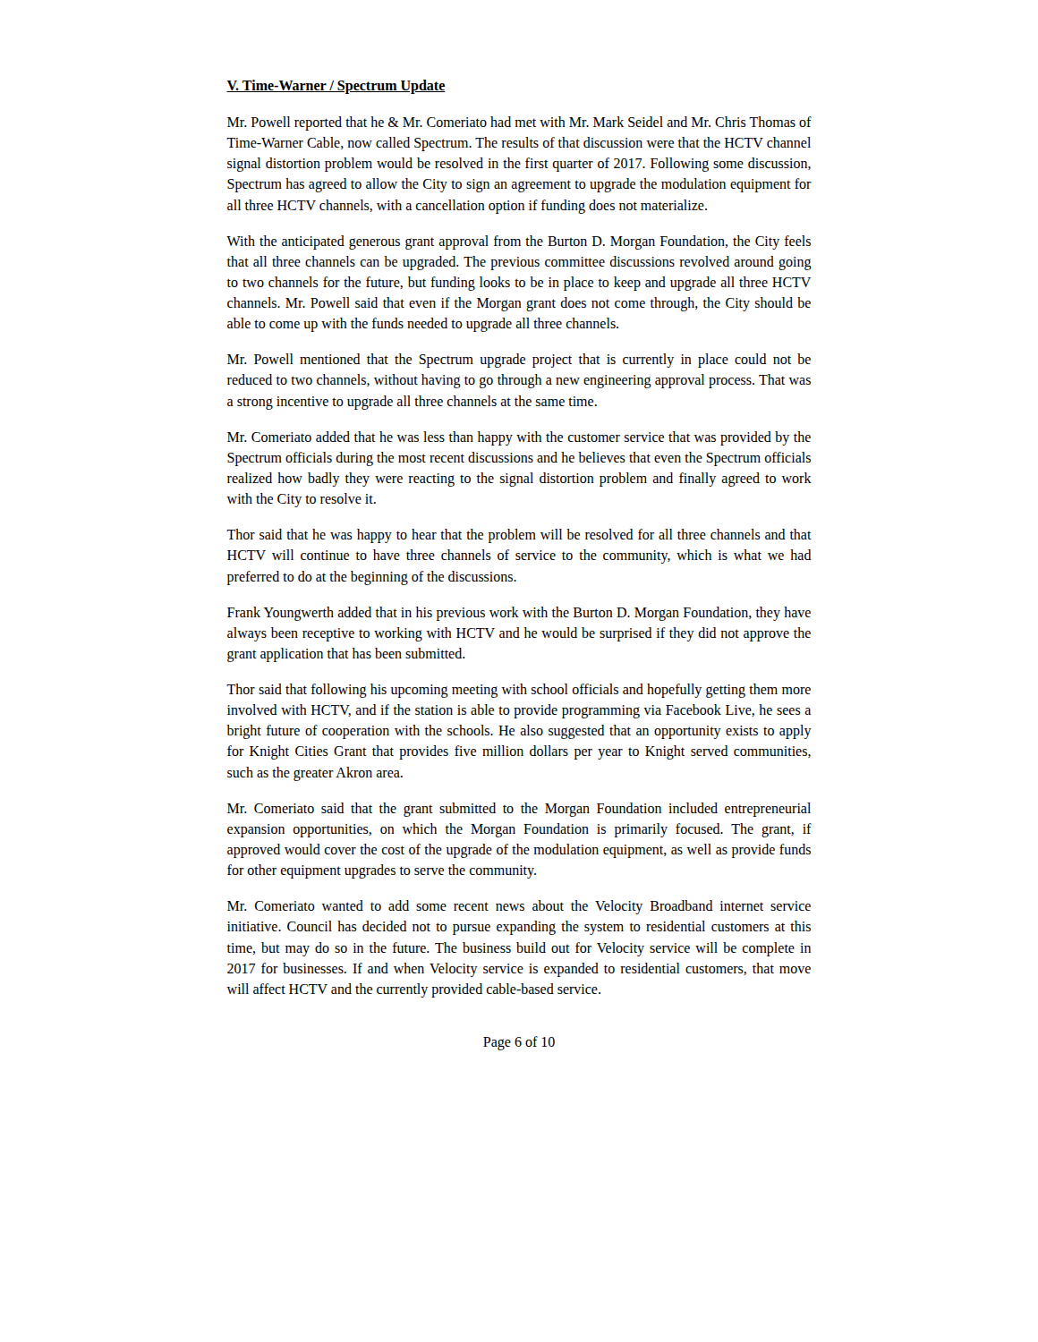V. Time-Warner / Spectrum Update
Mr. Powell reported that he & Mr. Comeriato had met with Mr. Mark Seidel and Mr. Chris Thomas of Time-Warner Cable, now called Spectrum. The results of that discussion were that the HCTV channel signal distortion problem would be resolved in the first quarter of 2017. Following some discussion, Spectrum has agreed to allow the City to sign an agreement to upgrade the modulation equipment for all three HCTV channels, with a cancellation option if funding does not materialize.
With the anticipated generous grant approval from the Burton D. Morgan Foundation, the City feels that all three channels can be upgraded. The previous committee discussions revolved around going to two channels for the future, but funding looks to be in place to keep and upgrade all three HCTV channels. Mr. Powell said that even if the Morgan grant does not come through, the City should be able to come up with the funds needed to upgrade all three channels.
Mr. Powell mentioned that the Spectrum upgrade project that is currently in place could not be reduced to two channels, without having to go through a new engineering approval process. That was a strong incentive to upgrade all three channels at the same time.
Mr. Comeriato added that he was less than happy with the customer service that was provided by the Spectrum officials during the most recent discussions and he believes that even the Spectrum officials realized how badly they were reacting to the signal distortion problem and finally agreed to work with the City to resolve it.
Thor said that he was happy to hear that the problem will be resolved for all three channels and that HCTV will continue to have three channels of service to the community, which is what we had preferred to do at the beginning of the discussions.
Frank Youngwerth added that in his previous work with the Burton D. Morgan Foundation, they have always been receptive to working with HCTV and he would be surprised if they did not approve the grant application that has been submitted.
Thor said that following his upcoming meeting with school officials and hopefully getting them more involved with HCTV, and if the station is able to provide programming via Facebook Live, he sees a bright future of cooperation with the schools. He also suggested that an opportunity exists to apply for Knight Cities Grant that provides five million dollars per year to Knight served communities, such as the greater Akron area.
Mr. Comeriato said that the grant submitted to the Morgan Foundation included entrepreneurial expansion opportunities, on which the Morgan Foundation is primarily focused. The grant, if approved would cover the cost of the upgrade of the modulation equipment, as well as provide funds for other equipment upgrades to serve the community.
Mr. Comeriato wanted to add some recent news about the Velocity Broadband internet service initiative. Council has decided not to pursue expanding the system to residential customers at this time, but may do so in the future. The business build out for Velocity service will be complete in 2017 for businesses. If and when Velocity service is expanded to residential customers, that move will affect HCTV and the currently provided cable-based service.
Page 6 of 10